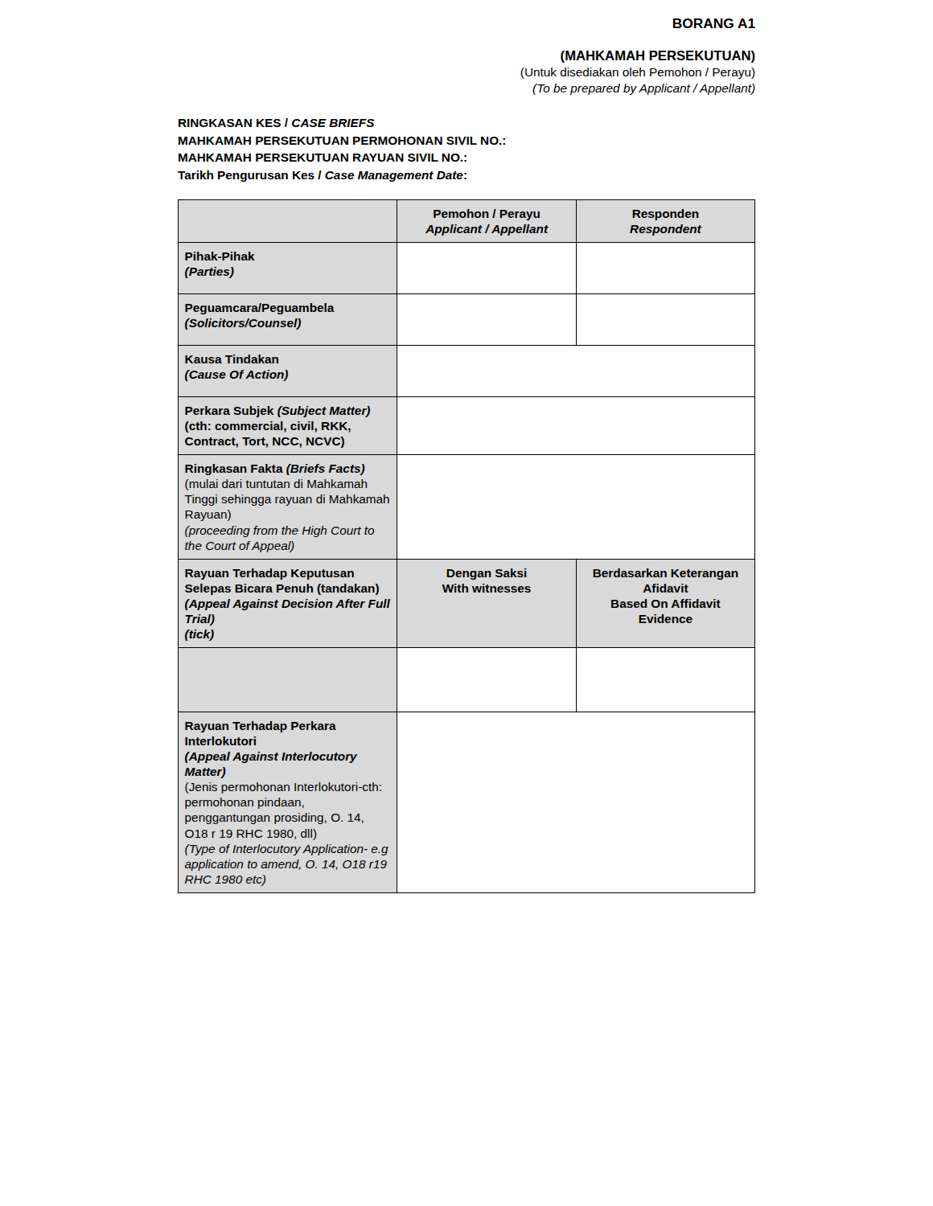BORANG A1
(MAHKAMAH PERSEKUTUAN)
(Untuk disediakan oleh Pemohon / Perayu)
(To be prepared by Applicant / Appellant)
RINGKASAN KES / CASE BRIEFS
MAHKAMAH PERSEKUTUAN PERMOHONAN SIVIL NO.:
MAHKAMAH PERSEKUTUAN RAYUAN SIVIL NO.:
Tarikh Pengurusan Kes / Case Management Date:
| | Pemohon / Perayu Applicant / Appellant | Responden Respondent |
| --- | --- | --- |
| Pihak-Pihak (Parties) | | |
| Peguamcara/Peguambela (Solicitors/Counsel) | | |
| Kausa Tindakan (Cause Of Action) | |
| Perkara Subjek (Subject Matter) (cth: commercial, civil, RKK, Contract, Tort, NCC, NCVC) | |
| Ringkasan Fakta (Briefs Facts) (mulai dari tuntutan di Mahkamah Tinggi sehingga rayuan di Mahkamah Rayuan) (proceeding from the High Court to the Court of Appeal) | |
| Rayuan Terhadap Keputusan Selepas Bicara Penuh (tandakan) (Appeal Against Decision After Full Trial) (tick) | Dengan Saksi With witnesses | Berdasarkan Keterangan Afidavit Based On Affidavit Evidence |
| Rayuan Terhadap Perkara Interlokutori (Appeal Against Interlocutory Matter) (Jenis permohonan Interlokutori-cth: permohonan pindaan, penggantungan prosiding, O. 14, O18 r 19 RHC 1980, dll) (Type of Interlocutory Application- e.g application to amend, O. 14, O18 r19 RHC 1980 etc) | |